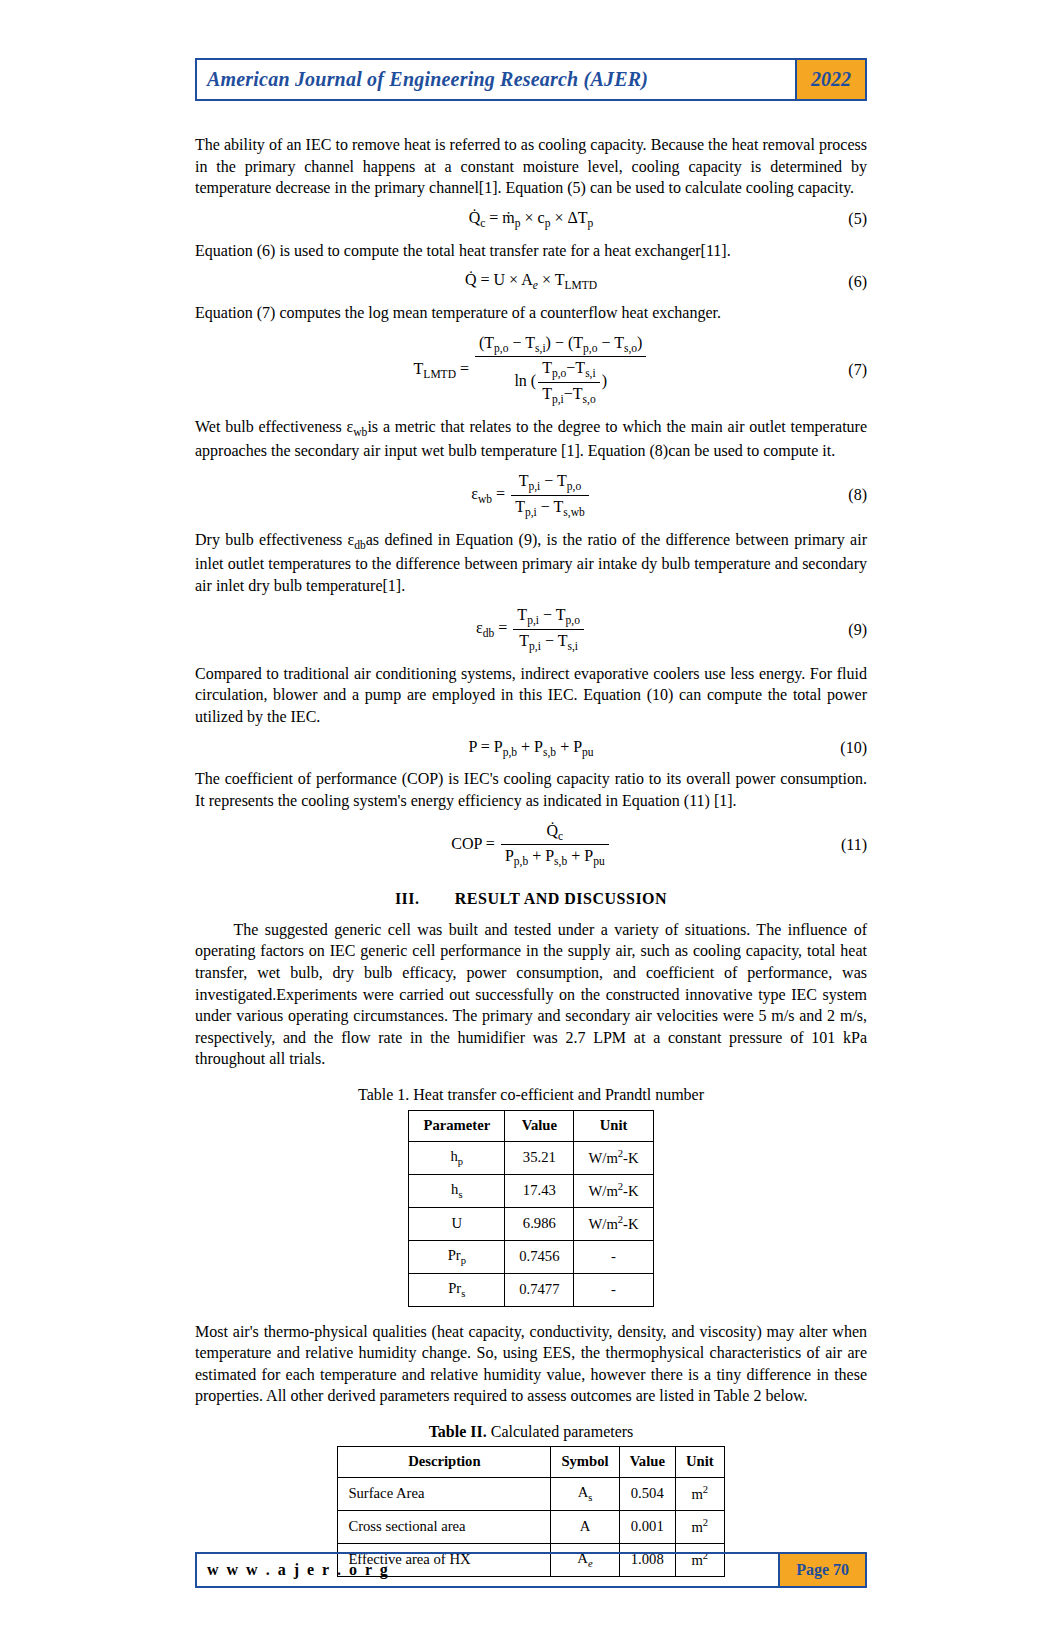American Journal of Engineering Research (AJER)
2022
The ability of an IEC to remove heat is referred to as cooling capacity. Because the heat removal process in the primary channel happens at a constant moisture level, cooling capacity is determined by temperature decrease in the primary channel[1]. Equation (5) can be used to calculate cooling capacity.
Q̇c = ṁp × cp × ΔTp
(5)
Equation (6) is used to compute the total heat transfer rate for a heat exchanger[11].
Q̇ = U × Ae × TLMTD
(6)
Equation (7) computes the log mean temperature of a counterflow heat exchanger.
TLMTD = (Tp,o − Ts,i) − (Tp,o − Ts,o) ln (Tp,o−Ts,i Tp,i−Ts,o)
(7)
Wet bulb effectiveness εwbis a metric that relates to the degree to which the main air outlet temperature approaches the secondary air input wet bulb temperature [1]. Equation (8)can be used to compute it.
εwb = Tp,i − Tp,o Tp,i − Ts,wb
(8)
Dry bulb effectiveness εdbas defined in Equation (9), is the ratio of the difference between primary air inlet outlet temperatures to the difference between primary air intake dy bulb temperature and secondary air inlet dry bulb temperature[1].
εdb = Tp,i − Tp,o Tp,i − Ts,i
(9)
Compared to traditional air conditioning systems, indirect evaporative coolers use less energy. For fluid circulation, blower and a pump are employed in this IEC. Equation (10) can compute the total power utilized by the IEC.
P = Pp,b + Ps,b + Ppu
(10)
The coefficient of performance (COP) is IEC's cooling capacity ratio to its overall power consumption. It represents the cooling system's energy efficiency as indicated in Equation (11) [1].
COP = Q̇c Pp,b + Ps,b + Ppu
(11)
III. RESULT AND DISCUSSION
The suggested generic cell was built and tested under a variety of situations. The influence of operating factors on IEC generic cell performance in the supply air, such as cooling capacity, total heat transfer, wet bulb, dry bulb efficacy, power consumption, and coefficient of performance, was investigated.Experiments were carried out successfully on the constructed innovative type IEC system under various operating circumstances. The primary and secondary air velocities were 5 m/s and 2 m/s, respectively, and the flow rate in the humidifier was 2.7 LPM at a constant pressure of 101 kPa throughout all trials.
Table 1. Heat transfer co-efficient and Prandtl number
| Parameter | Value | Unit |
| --- | --- | --- |
| h p | 35.21 | W/m 2 -K |
| h s | 17.43 | W/m 2 -K |
| U | 6.986 | W/m 2 -K |
| Pr p | 0.7456 | - |
| Pr s | 0.7477 | - |
Most air's thermo-physical qualities (heat capacity, conductivity, density, and viscosity) may alter when temperature and relative humidity change. So, using EES, the thermophysical characteristics of air are estimated for each temperature and relative humidity value, however there is a tiny difference in these properties. All other derived parameters required to assess outcomes are listed in Table 2 below.
Table II. Calculated parameters
| Description | Symbol | Value | Unit |
| --- | --- | --- | --- |
| Surface Area | A s | 0.504 | m 2 |
| Cross sectional area | A | 0.001 | m 2 |
| Effective area of HX | A e | 1.008 | m 2 |
w w w . a j e r . o r g
Page 70